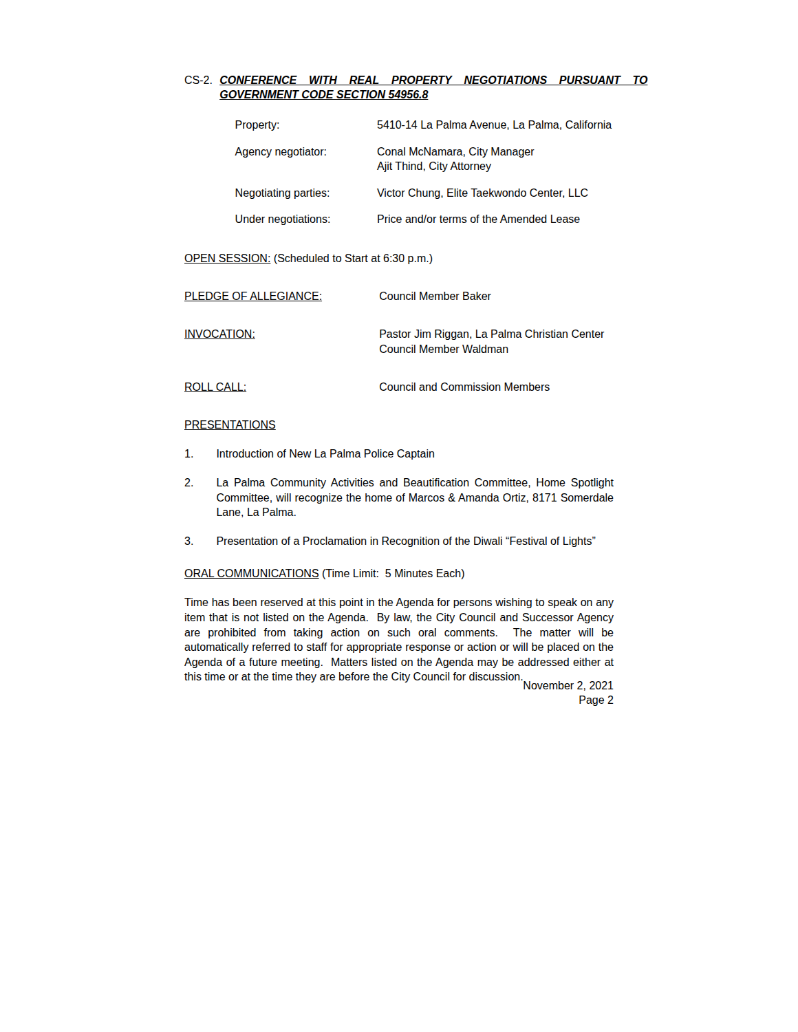CS-2.
CONFERENCE WITH REAL PROPERTY NEGOTIATIONS PURSUANT TO GOVERNMENT CODE SECTION 54956.8
| Property: | 5410-14 La Palma Avenue, La Palma, California |
| Agency negotiator: | Conal McNamara, City Manager Ajit Thind, City Attorney |
| Negotiating parties: | Victor Chung, Elite Taekwondo Center, LLC |
| Under negotiations: | Price and/or terms of the Amended Lease |
OPEN SESSION: (Scheduled to Start at 6:30 p.m.)
PLEDGE OF ALLEGIANCE:
Council Member Baker
INVOCATION:
Pastor Jim Riggan, La Palma Christian Center
Council Member Waldman
ROLL CALL:
Council and Commission Members
PRESENTATIONS
1. Introduction of New La Palma Police Captain
2. La Palma Community Activities and Beautification Committee, Home Spotlight Committee, will recognize the home of Marcos & Amanda Ortiz, 8171 Somerdale Lane, La Palma.
3. Presentation of a Proclamation in Recognition of the Diwali “Festival of Lights”
ORAL COMMUNICATIONS (Time Limit: 5 Minutes Each)
Time has been reserved at this point in the Agenda for persons wishing to speak on any item that is not listed on the Agenda. By law, the City Council and Successor Agency are prohibited from taking action on such oral comments. The matter will be automatically referred to staff for appropriate response or action or will be placed on the Agenda of a future meeting. Matters listed on the Agenda may be addressed either at this time or at the time they are before the City Council for discussion.
November 2, 2021
Page 2